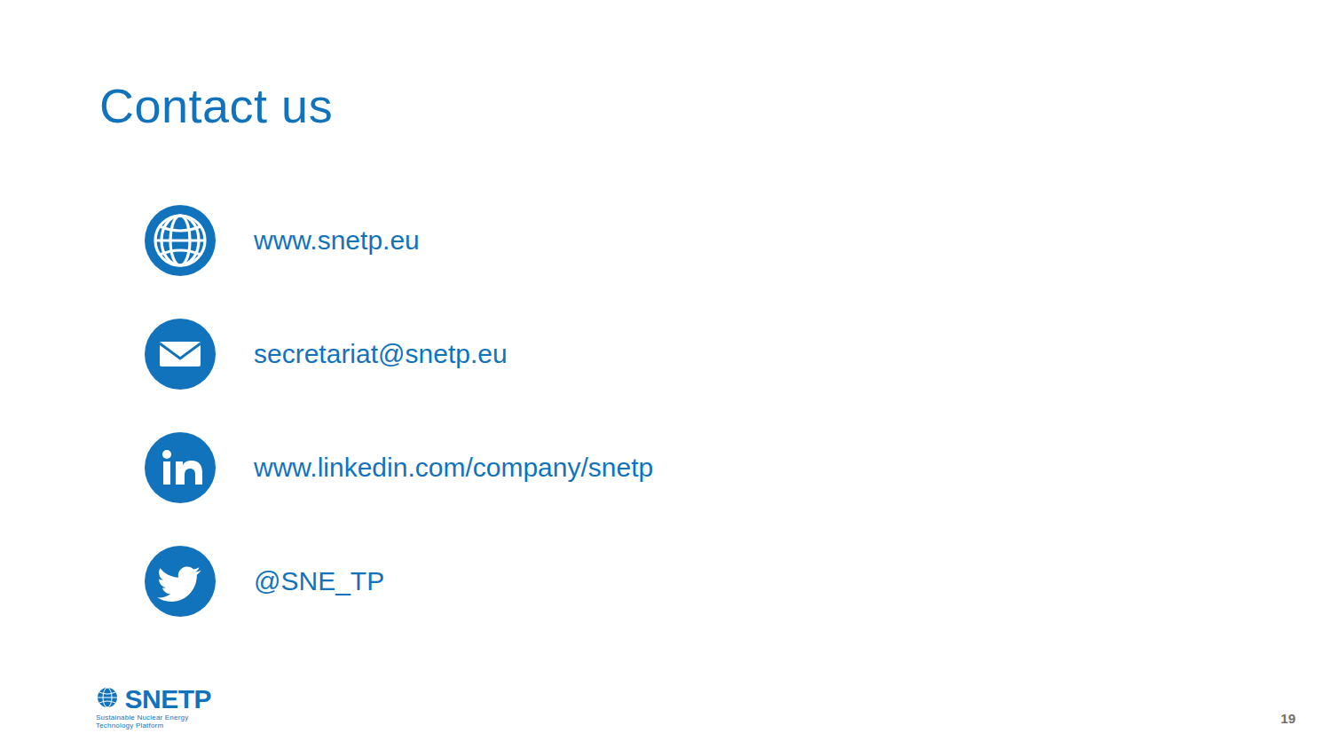Contact us
www.snetp.eu
secretariat@snetp.eu
www.linkedin.com/company/snetp
@SNE_TP
SNETP
Sustainable Nuclear Energy
Technology Platform
19